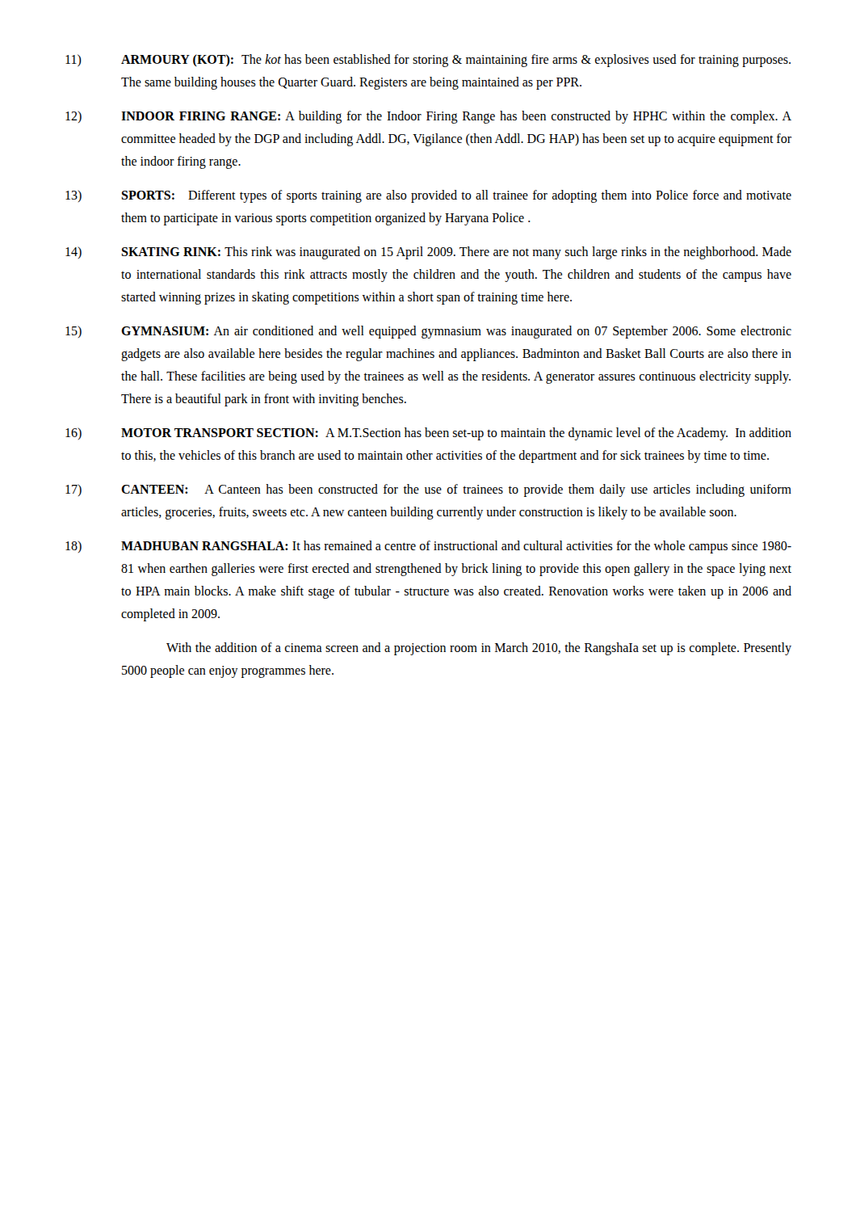ARMOURY (KOT): The kot has been established for storing & maintaining fire arms & explosives used for training purposes. The same building houses the Quarter Guard. Registers are being maintained as per PPR.
INDOOR FIRING RANGE: A building for the Indoor Firing Range has been constructed by HPHC within the complex. A committee headed by the DGP and including Addl. DG, Vigilance (then Addl. DG HAP) has been set up to acquire equipment for the indoor firing range.
SPORTS: Different types of sports training are also provided to all trainee for adopting them into Police force and motivate them to participate in various sports competition organized by Haryana Police .
SKATING RINK: This rink was inaugurated on 15 April 2009. There are not many such large rinks in the neighborhood. Made to international standards this rink attracts mostly the children and the youth. The children and students of the campus have started winning prizes in skating competitions within a short span of training time here.
GYMNASIUM: An air conditioned and well equipped gymnasium was inaugurated on 07 September 2006. Some electronic gadgets are also available here besides the regular machines and appliances. Badminton and Basket Ball Courts are also there in the hall. These facilities are being used by the trainees as well as the residents. A generator assures continuous electricity supply. There is a beautiful park in front with inviting benches.
MOTOR TRANSPORT SECTION: A M.T.Section has been set-up to maintain the dynamic level of the Academy. In addition to this, the vehicles of this branch are used to maintain other activities of the department and for sick trainees by time to time.
CANTEEN: A Canteen has been constructed for the use of trainees to provide them daily use articles including uniform articles, groceries, fruits, sweets etc. A new canteen building currently under construction is likely to be available soon.
MADHUBAN RANGSHALA: It has remained a centre of instructional and cultural activities for the whole campus since 1980-81 when earthen galleries were first erected and strengthened by brick lining to provide this open gallery in the space lying next to HPA main blocks. A make shift stage of tubular - structure was also created. Renovation works were taken up in 2006 and completed in 2009.
With the addition of a cinema screen and a projection room in March 2010, the RangshaIa set up is complete. Presently 5000 people can enjoy programmes here.